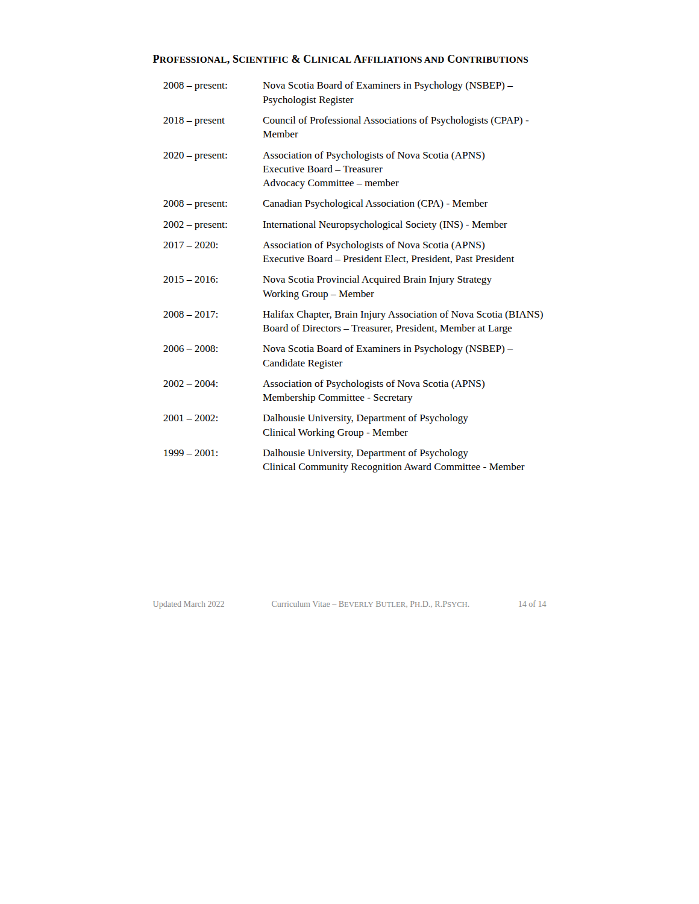PROFESSIONAL, SCIENTIFIC & CLINICAL AFFILIATIONS AND CONTRIBUTIONS
| 2008 – present: | Nova Scotia Board of Examiners in Psychology (NSBEP) – Psychologist Register |
| 2018 – present | Council of Professional Associations of Psychologists (CPAP) - Member |
| 2020 – present: | Association of Psychologists of Nova Scotia (APNS) Executive Board – Treasurer Advocacy Committee – member |
| 2008 – present: | Canadian Psychological Association (CPA) - Member |
| 2002 – present: | International Neuropsychological Society (INS) - Member |
| 2017 – 2020: | Association of Psychologists of Nova Scotia (APNS) Executive Board – President Elect, President, Past President |
| 2015 – 2016: | Nova Scotia Provincial Acquired Brain Injury Strategy Working Group – Member |
| 2008 – 2017: | Halifax Chapter, Brain Injury Association of Nova Scotia (BIANS) Board of Directors – Treasurer, President, Member at Large |
| 2006 – 2008: | Nova Scotia Board of Examiners in Psychology (NSBEP) – Candidate Register |
| 2002 – 2004: | Association of Psychologists of Nova Scotia (APNS) Membership Committee - Secretary |
| 2001 – 2002: | Dalhousie University, Department of Psychology Clinical Working Group - Member |
| 1999 – 2001: | Dalhousie University, Department of Psychology Clinical Community Recognition Award Committee - Member |
Updated March 2022 Curriculum Vitae – BEVERLY BUTLER, PH.D., R.PSYCH. 14 of 14